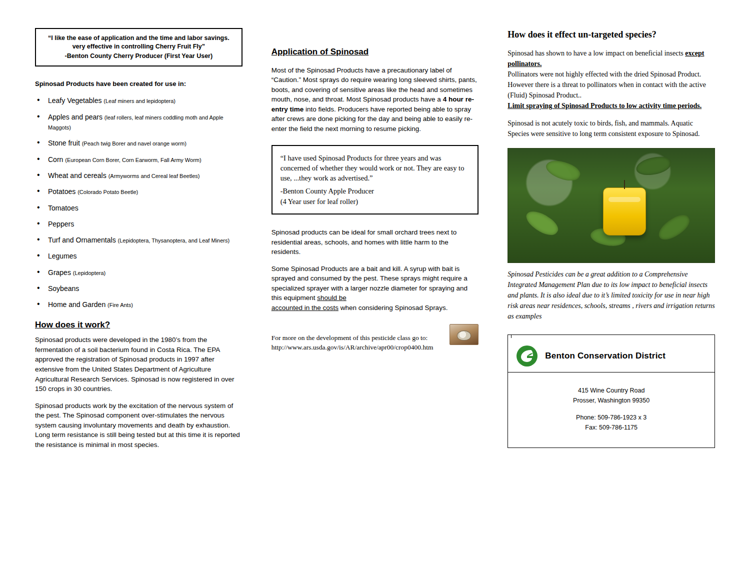“I like the ease of application and the time and labor savings.
very effective in controlling Cherry Fruit Fly” -Benton County Cherry Producer (First Year User)
Spinosad Products have been created for use in:
Leafy Vegetables (Leaf miners and lepidoptera)
Apples and pears (leaf rollers, leaf miners coddling moth and Apple Maggots)
Stone fruit (Peach twig Borer and navel orange worm)
Corn (European Corn Borer, Corn Earworm, Fall Army Worm)
Wheat and cereals (Armyworms and Cereal leaf Beetles)
Potatoes (Colorado Potato Beetle)
Tomatoes
Peppers
Turf and Ornamentals (Lepidoptera, Thysanoptera, and Leaf Miners)
Legumes
Grapes (Lepidoptera)
Soybeans
Home and Garden (Fire Ants)
How does it work?
Spinosad products were developed in the 1980’s from the fermentation of a soil bacterium found in Costa Rica. The EPA approved the registration of Spinosad products in 1997 after extensive from the United States Department of Agriculture Agricultural Research Services. Spinosad is now registered in over 150 crops in 30 countries.
Spinosad products work by the excitation of the nervous system of the pest. The Spinosad component over-stimulates the nervous system causing involuntary movements and death by exhaustion. Long term resistance is still being tested but at this time it is reported the resistance is minimal in most species.
Application of Spinosad
Most of the Spinosad Products have a precautionary label of “Caution.” Most sprays do require wearing long sleeved shirts, pants, boots, and covering of sensitive areas like the head and sometimes mouth, nose, and throat. Most Spinosad products have a 4 hour re-entry time into fields. Producers have reported being able to spray after crews are done picking for the day and being able to easily re-enter the field the next morning to resume picking.
“I have used Spinosad Products for three years and was concerned of whether they would work or not. They are easy to use, ...they work as advertised.” -Benton County Apple Producer
(4 Year user for leaf roller)
Spinosad products can be ideal for small orchard trees next to residential areas, schools, and homes with little harm to the residents.
Some Spinosad Products are a bait and kill. A syrup with bait is sprayed and consumed by the pest. These sprays might require a specialized sprayer with a larger nozzle diameter for spraying and this equipment should be
accounted in the costs when considering Spinosad Sprays.
For more on the development of this pesticide class go to:
http://www.ars.usda.gov/is/AR/archive/apr00/crop0400.htm
How does it effect un-targeted species?
Spinosad has shown to have a low impact on beneficial insects except pollinators.
Pollinators were not highly effected with the dried Spinosad Product. However there is a threat to pollinators when in contact with the active (Fluid) Spinosad Product..
Limit spraying of Spinosad Products to low activity time periods.
Spinosad is not acutely toxic to birds, fish, and mammals. Aquatic Species were sensitive to long term consistent exposure to Spinosad.
Spinosad Pesticides can be a great addition to a Comprehensive Integrated Management Plan due to its low impact to beneficial insects and plants. It is also ideal due to it’s limited toxicity for use in near high risk areas near residences, schools, streams , rivers and irrigation returns as examples
Benton Conservation District
415 Wine Country Road
Prosser, Washington 99350
Phone: 509-786-1923 x 3
Fax: 509-786-1175